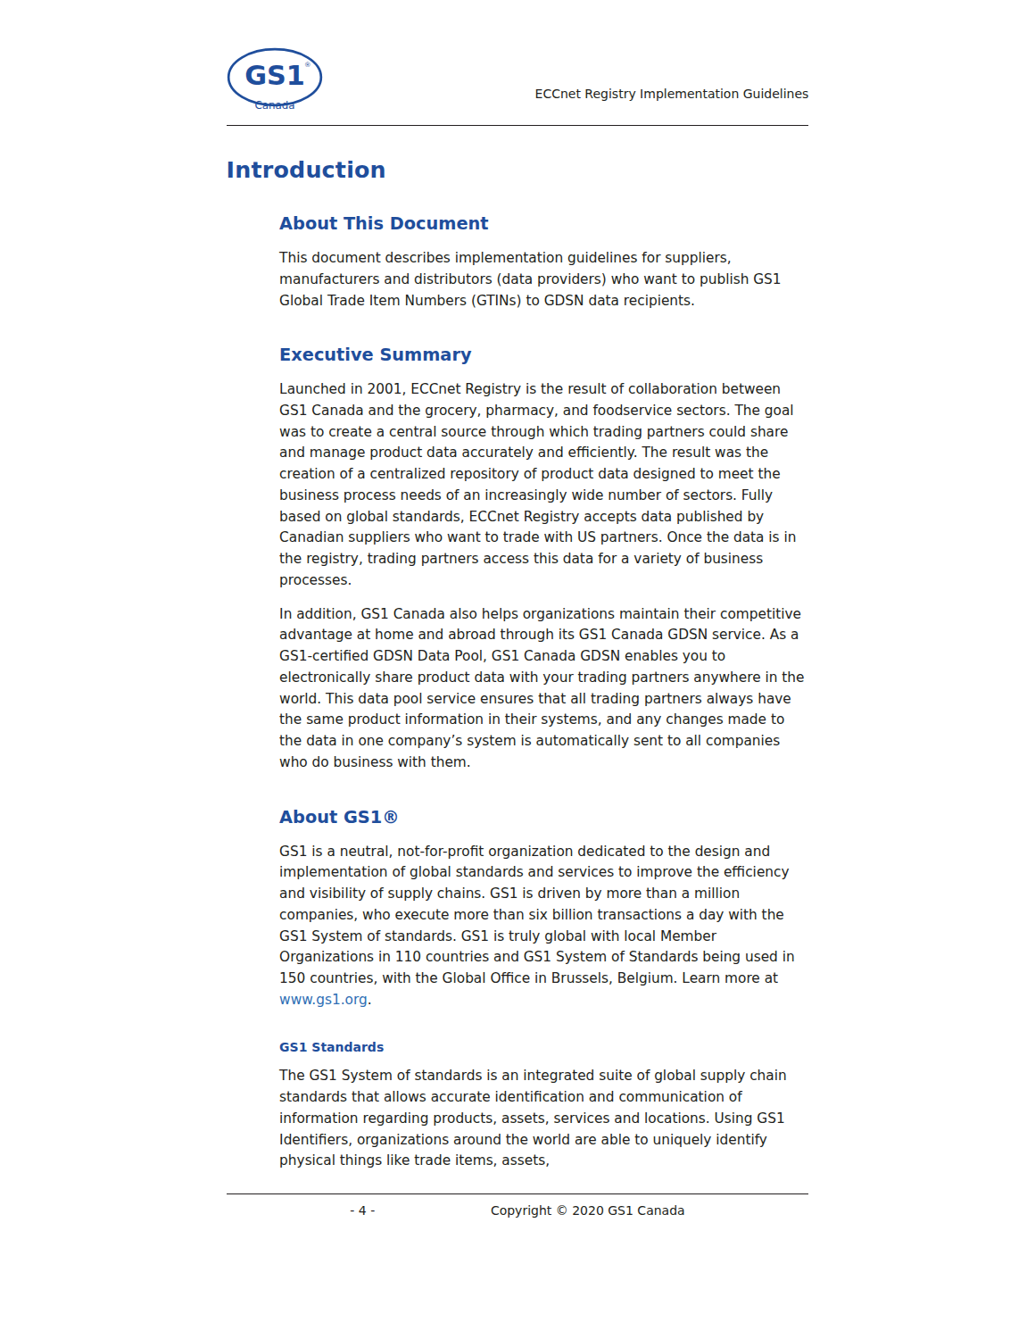GS1 ® Canada
ECCnet Registry Implementation Guidelines
Introduction
About This Document
This document describes implementation guidelines for suppliers, manufacturers and distributors (data providers) who want to publish GS1 Global Trade Item Numbers (GTINs) to GDSN data recipients.
Executive Summary
Launched in 2001, ECCnet Registry is the result of collaboration between GS1 Canada and the grocery, pharmacy, and foodservice sectors. The goal was to create a central source through which trading partners could share and manage product data accurately and efficiently. The result was the creation of a centralized repository of product data designed to meet the business process needs of an increasingly wide number of sectors. Fully based on global standards, ECCnet Registry accepts data published by Canadian suppliers who want to trade with US partners. Once the data is in the registry, trading partners access this data for a variety of business processes.
In addition, GS1 Canada also helps organizations maintain their competitive advantage at home and abroad through its GS1 Canada GDSN service. As a GS1-certified GDSN Data Pool, GS1 Canada GDSN enables you to electronically share product data with your trading partners anywhere in the world. This data pool service ensures that all trading partners always have the same product information in their systems, and any changes made to the data in one company’s system is automatically sent to all companies who do business with them.
About GS1®
GS1 is a neutral, not-for-profit organization dedicated to the design and implementation of global standards and services to improve the efficiency and visibility of supply chains. GS1 is driven by more than a million companies, who execute more than six billion transactions a day with the GS1 System of standards. GS1 is truly global with local Member Organizations in 110 countries and GS1 System of Standards being used in 150 countries, with the Global Office in Brussels, Belgium. Learn more at www.gs1.org.
GS1 Standards
The GS1 System of standards is an integrated suite of global supply chain standards that allows accurate identification and communication of information regarding products, assets, services and locations. Using GS1 Identifiers, organizations around the world are able to uniquely identify physical things like trade items, assets,
- 4 - Copyright © 2020 GS1 Canada